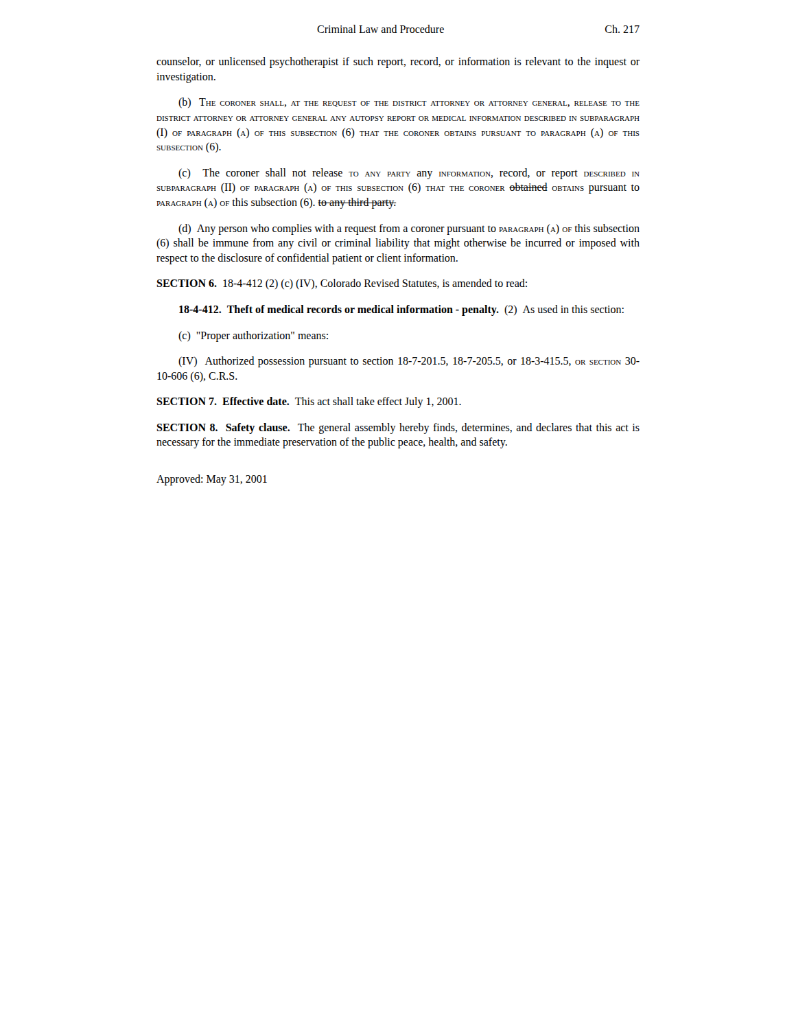Criminal Law and Procedure
Ch. 217
counselor, or unlicensed psychotherapist if such report, record, or information is relevant to the inquest or investigation.
(b) The coroner shall, at the request of the district attorney or attorney general, release to the district attorney or attorney general any autopsy report or medical information described in subparagraph (I) of paragraph (a) of this subsection (6) that the coroner obtains pursuant to paragraph (a) of this subsection (6).
(c) The coroner shall not release to any party any information, record, or report described in subparagraph (II) of paragraph (a) of this subsection (6) that the coroner obtained obtains pursuant to paragraph (a) of this subsection (6). to any third party.
(d) Any person who complies with a request from a coroner pursuant to paragraph (a) of this subsection (6) shall be immune from any civil or criminal liability that might otherwise be incurred or imposed with respect to the disclosure of confidential patient or client information.
SECTION 6. 18-4-412 (2) (c) (IV), Colorado Revised Statutes, is amended to read:
18-4-412. Theft of medical records or medical information - penalty. (2) As used in this section:
(c) "Proper authorization" means:
(IV) Authorized possession pursuant to section 18-7-201.5, 18-7-205.5, or 18-3-415.5, or section 30-10-606 (6), C.R.S.
SECTION 7. Effective date. This act shall take effect July 1, 2001.
SECTION 8. Safety clause. The general assembly hereby finds, determines, and declares that this act is necessary for the immediate preservation of the public peace, health, and safety.
Approved: May 31, 2001